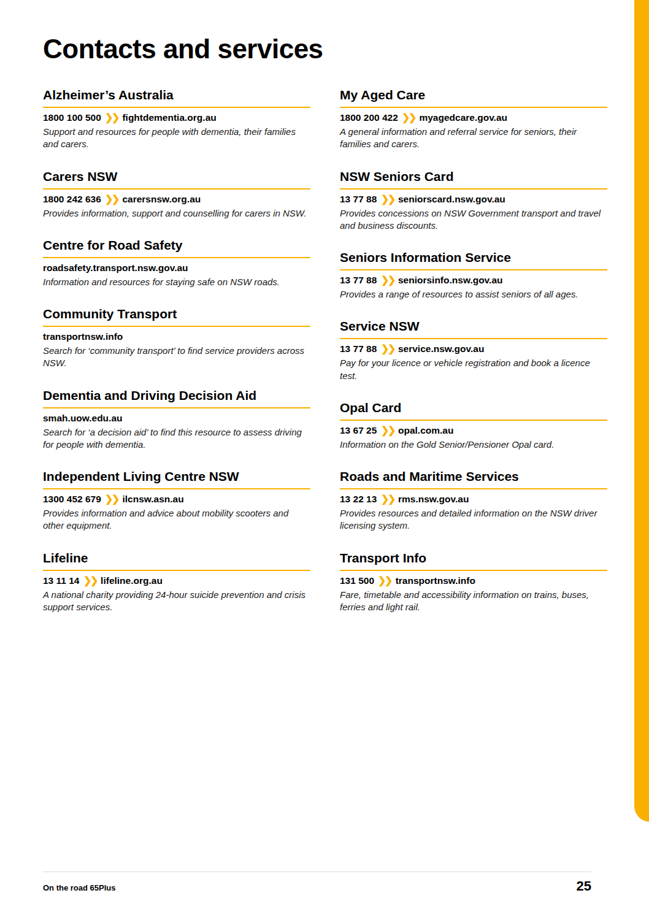Contacts and services
Alzheimer’s Australia
1800 100 500 ❯❯ fightdementia.org.au
Support and resources for people with dementia, their families and carers.
Carers NSW
1800 242 636 ❯❯ carersnsw.org.au
Provides information, support and counselling for carers in NSW.
Centre for Road Safety
roadsafety.transport.nsw.gov.au
Information and resources for staying safe on NSW roads.
Community Transport
transportnsw.info
Search for ‘community transport’ to find service providers across NSW.
Dementia and Driving Decision Aid
smah.uow.edu.au
Search for ‘a decision aid’ to find this resource to assess driving for people with dementia.
Independent Living Centre NSW
1300 452 679 ❯❯ ilcnsw.asn.au
Provides information and advice about mobility scooters and other equipment.
Lifeline
13 11 14 ❯❯ lifeline.org.au
A national charity providing 24-hour suicide prevention and crisis support services.
My Aged Care
1800 200 422 ❯❯ myagedcare.gov.au
A general information and referral service for seniors, their families and carers.
NSW Seniors Card
13 77 88 ❯❯ seniorscard.nsw.gov.au
Provides concessions on NSW Government transport and travel and business discounts.
Seniors Information Service
13 77 88 ❯❯ seniorsinfo.nsw.gov.au
Provides a range of resources to assist seniors of all ages.
Service NSW
13 77 88 ❯❯ service.nsw.gov.au
Pay for your licence or vehicle registration and book a licence test.
Opal Card
13 67 25 ❯❯ opal.com.au
Information on the Gold Senior/Pensioner Opal card.
Roads and Maritime Services
13 22 13 ❯❯ rms.nsw.gov.au
Provides resources and detailed information on the NSW driver licensing system.
Transport Info
131 500 ❯❯ transportnsw.info
Fare, timetable and accessibility information on trains, buses, ferries and light rail.
On the road 65Plus 25